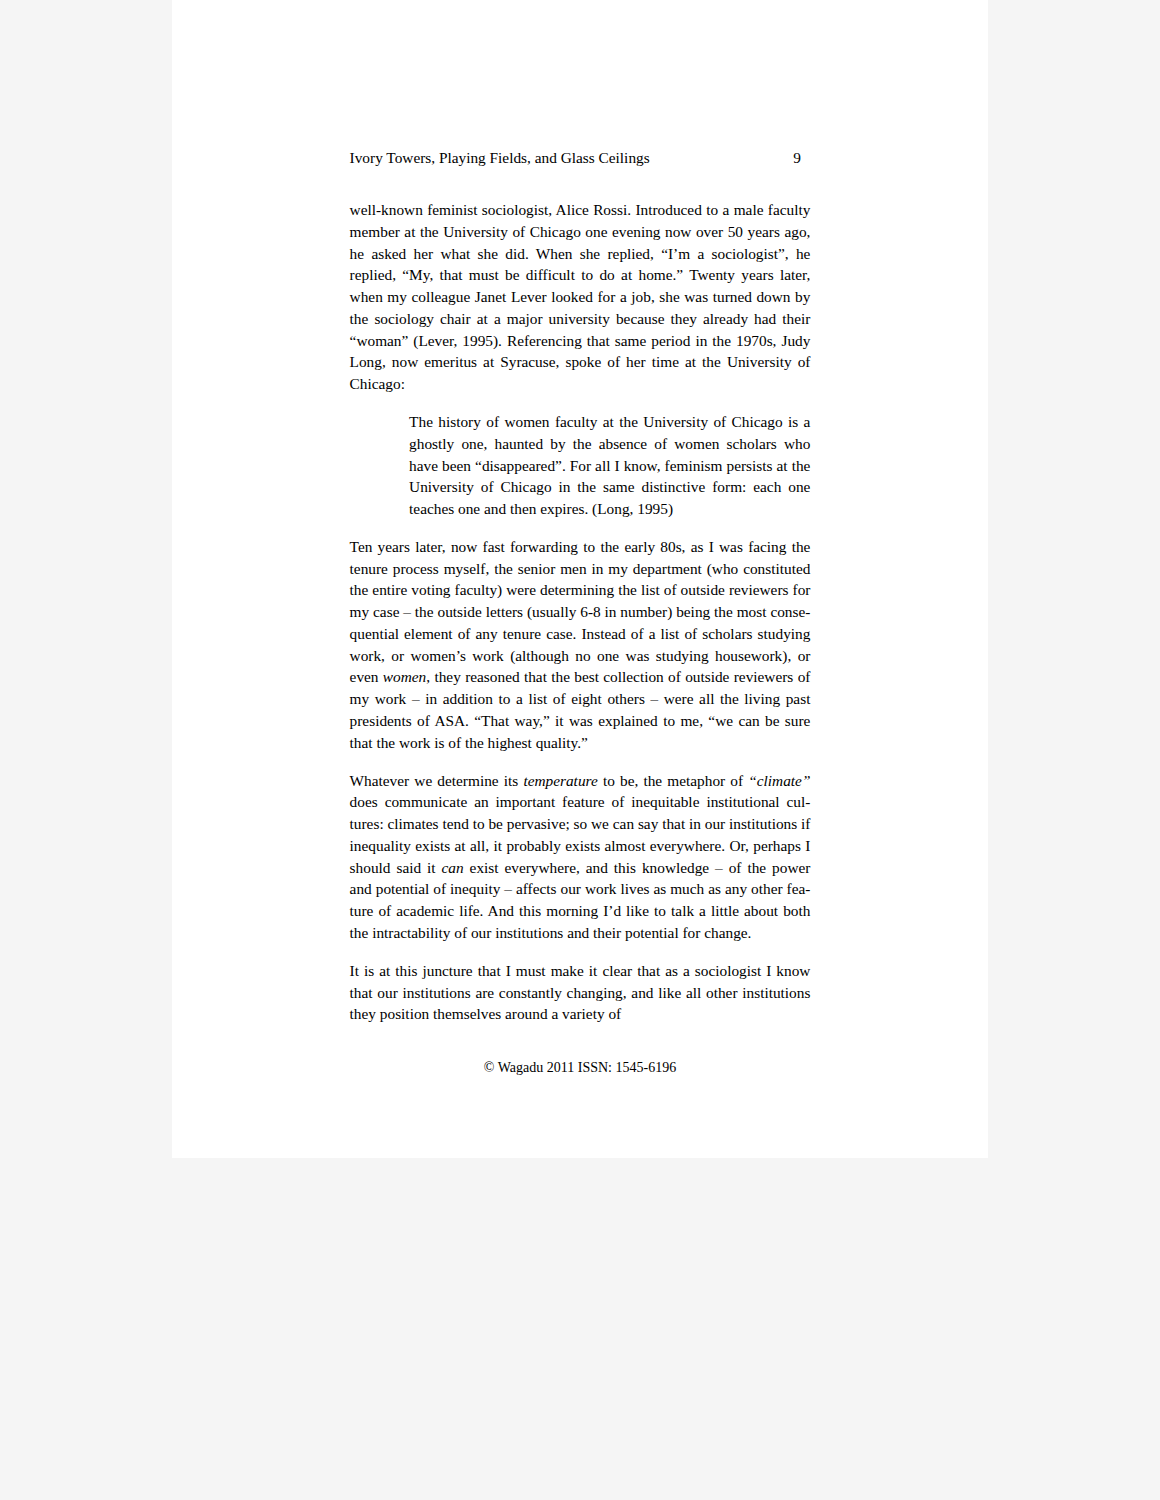Ivory Towers, Playing Fields, and Glass Ceilings 9
well-known feminist sociologist, Alice Rossi. Introduced to a male faculty member at the University of Chicago one evening now over 50 years ago, he asked her what she did. When she replied, “I’m a sociologist”, he replied, “My, that must be difficult to do at home.” Twenty years later, when my colleague Janet Lever looked for a job, she was turned down by the sociology chair at a major university because they already had their “woman” (Lever, 1995). Referencing that same period in the 1970s, Judy Long, now emeritus at Syracuse, spoke of her time at the University of Chicago:
The history of women faculty at the University of Chicago is a ghostly one, haunted by the absence of women scholars who have been “disappeared”. For all I know, feminism persists at the University of Chicago in the same distinctive form: each one teaches one and then expires. (Long, 1995)
Ten years later, now fast forwarding to the early 80s, as I was facing the tenure process myself, the senior men in my department (who constituted the entire voting faculty) were determining the list of outside reviewers for my case – the outside letters (usually 6-8 in number) being the most consequential element of any tenure case. Instead of a list of scholars studying work, or women’s work (although no one was studying housework), or even women, they reasoned that the best collection of outside reviewers of my work – in addition to a list of eight others – were all the living past presidents of ASA. “That way,” it was explained to me, “we can be sure that the work is of the highest quality.”
Whatever we determine its temperature to be, the metaphor of “climate” does communicate an important feature of inequitable institutional cultures: climates tend to be pervasive; so we can say that in our institutions if inequality exists at all, it probably exists almost everywhere. Or, perhaps I should said it can exist everywhere, and this knowledge – of the power and potential of inequity – affects our work lives as much as any other feature of academic life. And this morning I’d like to talk a little about both the intractability of our institutions and their potential for change.
It is at this juncture that I must make it clear that as a sociologist I know that our institutions are constantly changing, and like all other institutions they position themselves around a variety of
© Wagadu 2011 ISSN: 1545-6196